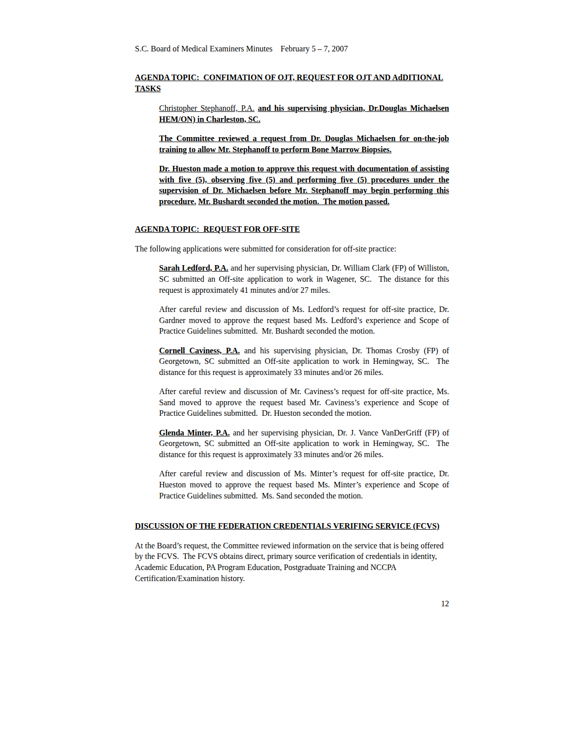S.C. Board of Medical Examiners Minutes February 5 – 7, 2007
AGENDA TOPIC: CONFIMATION OF OJT, REQUEST FOR OJT AND AdDITIONAL TASKS
Christopher Stephanoff, P.A. and his supervising physician, Dr.Douglas Michaelsen HEM/ON) in Charleston, SC.
The Committee reviewed a request from Dr. Douglas Michaelsen for on-the-job training to allow Mr. Stephanoff to perform Bone Marrow Biopsies.
Dr. Hueston made a motion to approve this request with documentation of assisting with five (5), observing five (5) and performing five (5) procedures under the supervision of Dr. Michaelsen before Mr. Stephanoff may begin performing this procedure. Mr. Bushardt seconded the motion. The motion passed.
AGENDA TOPIC: REQUEST FOR OFF-SITE
The following applications were submitted for consideration for off-site practice:
Sarah Ledford, P.A. and her supervising physician, Dr. William Clark (FP) of Williston, SC submitted an Off-site application to work in Wagener, SC. The distance for this request is approximately 41 minutes and/or 27 miles.
After careful review and discussion of Ms. Ledford’s request for off-site practice, Dr. Gardner moved to approve the request based Ms. Ledford’s experience and Scope of Practice Guidelines submitted. Mr. Bushardt seconded the motion.
Cornell Caviness, P.A. and his supervising physician, Dr. Thomas Crosby (FP) of Georgetown, SC submitted an Off-site application to work in Hemingway, SC. The distance for this request is approximately 33 minutes and/or 26 miles.
After careful review and discussion of Mr. Caviness’s request for off-site practice, Ms. Sand moved to approve the request based Mr. Caviness’s experience and Scope of Practice Guidelines submitted. Dr. Hueston seconded the motion.
Glenda Minter, P.A. and her supervising physician, Dr. J. Vance VanDerGriff (FP) of Georgetown, SC submitted an Off-site application to work in Hemingway, SC. The distance for this request is approximately 33 minutes and/or 26 miles.
After careful review and discussion of Ms. Minter’s request for off-site practice, Dr. Hueston moved to approve the request based Ms. Minter’s experience and Scope of Practice Guidelines submitted. Ms. Sand seconded the motion.
DISCUSSION OF THE FEDERATION CREDENTIALS VERIFING SERVICE (FCVS)
At the Board’s request, the Committee reviewed information on the service that is being offered by the FCVS. The FCVS obtains direct, primary source verification of credentials in identity, Academic Education, PA Program Education, Postgraduate Training and NCCPA Certification/Examination history.
12